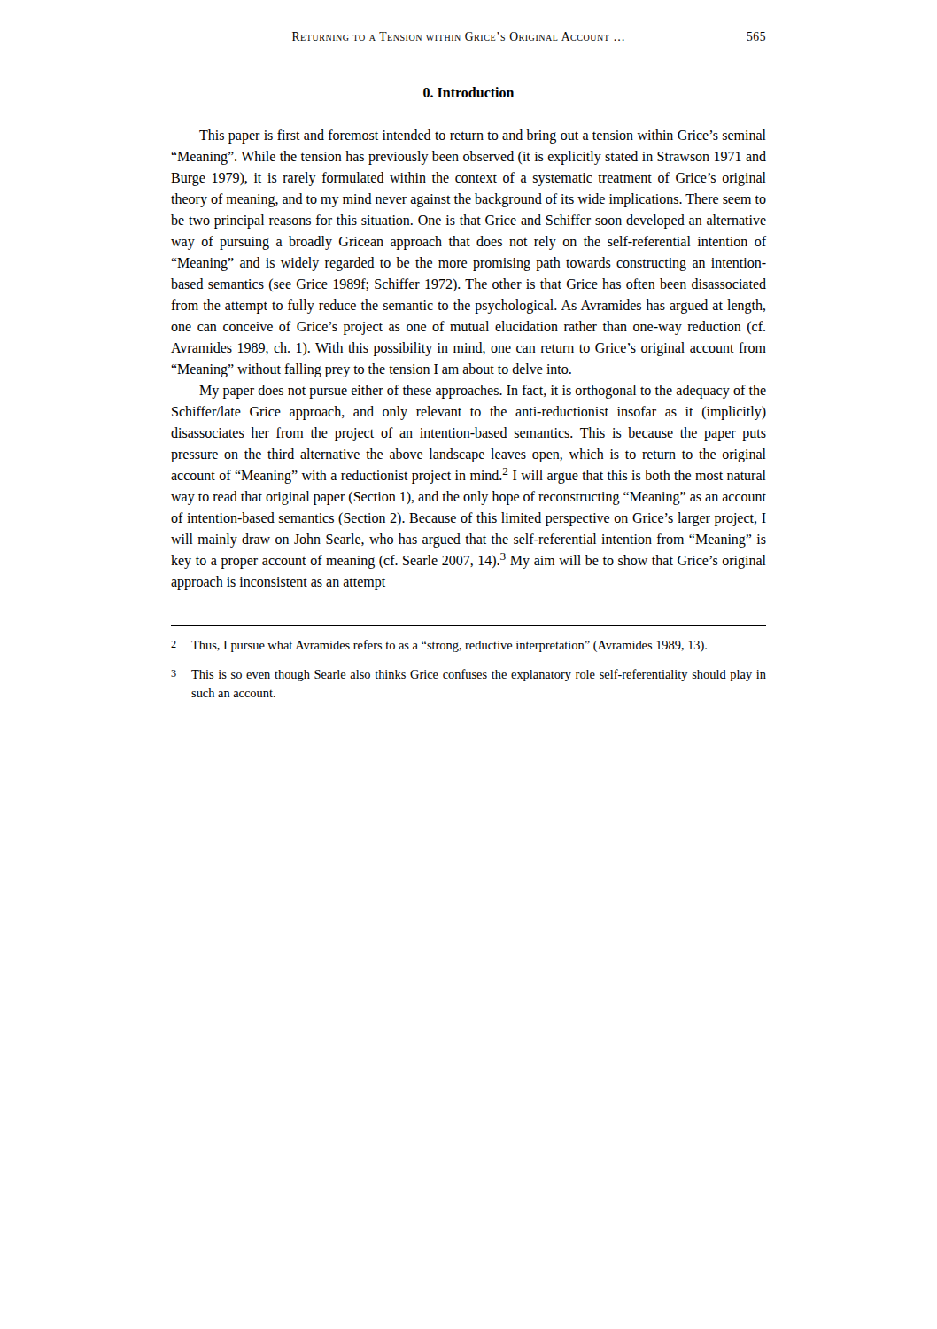Returning to a Tension within Grice’s Original Account … 565
0. Introduction
This paper is first and foremost intended to return to and bring out a tension within Grice’s seminal “Meaning”. While the tension has previously been observed (it is explicitly stated in Strawson 1971 and Burge 1979), it is rarely formulated within the context of a systematic treatment of Grice’s original theory of meaning, and to my mind never against the background of its wide implications. There seem to be two principal reasons for this situation. One is that Grice and Schiffer soon developed an alternative way of pursuing a broadly Gricean approach that does not rely on the self-referential intention of “Meaning” and is widely regarded to be the more promising path towards constructing an intention-based semantics (see Grice 1989f; Schiffer 1972). The other is that Grice has often been disassociated from the attempt to fully reduce the semantic to the psychological. As Avramides has argued at length, one can conceive of Grice’s project as one of mutual elucidation rather than one-way reduction (cf. Avramides 1989, ch. 1). With this possibility in mind, one can return to Grice’s original account from “Meaning” without falling prey to the tension I am about to delve into.
My paper does not pursue either of these approaches. In fact, it is orthogonal to the adequacy of the Schiffer/late Grice approach, and only relevant to the anti-reductionist insofar as it (implicitly) disassociates her from the project of an intention-based semantics. This is because the paper puts pressure on the third alternative the above landscape leaves open, which is to return to the original account of “Meaning” with a reductionist project in mind.2 I will argue that this is both the most natural way to read that original paper (Section 1), and the only hope of reconstructing “Meaning” as an account of intention-based semantics (Section 2). Because of this limited perspective on Grice’s larger project, I will mainly draw on John Searle, who has argued that the self-referential intention from “Meaning” is key to a proper account of meaning (cf. Searle 2007, 14).3 My aim will be to show that Grice’s original approach is inconsistent as an attempt
2 Thus, I pursue what Avramides refers to as a “strong, reductive interpretation” (Avramides 1989, 13).
3 This is so even though Searle also thinks Grice confuses the explanatory role self-referentiality should play in such an account.